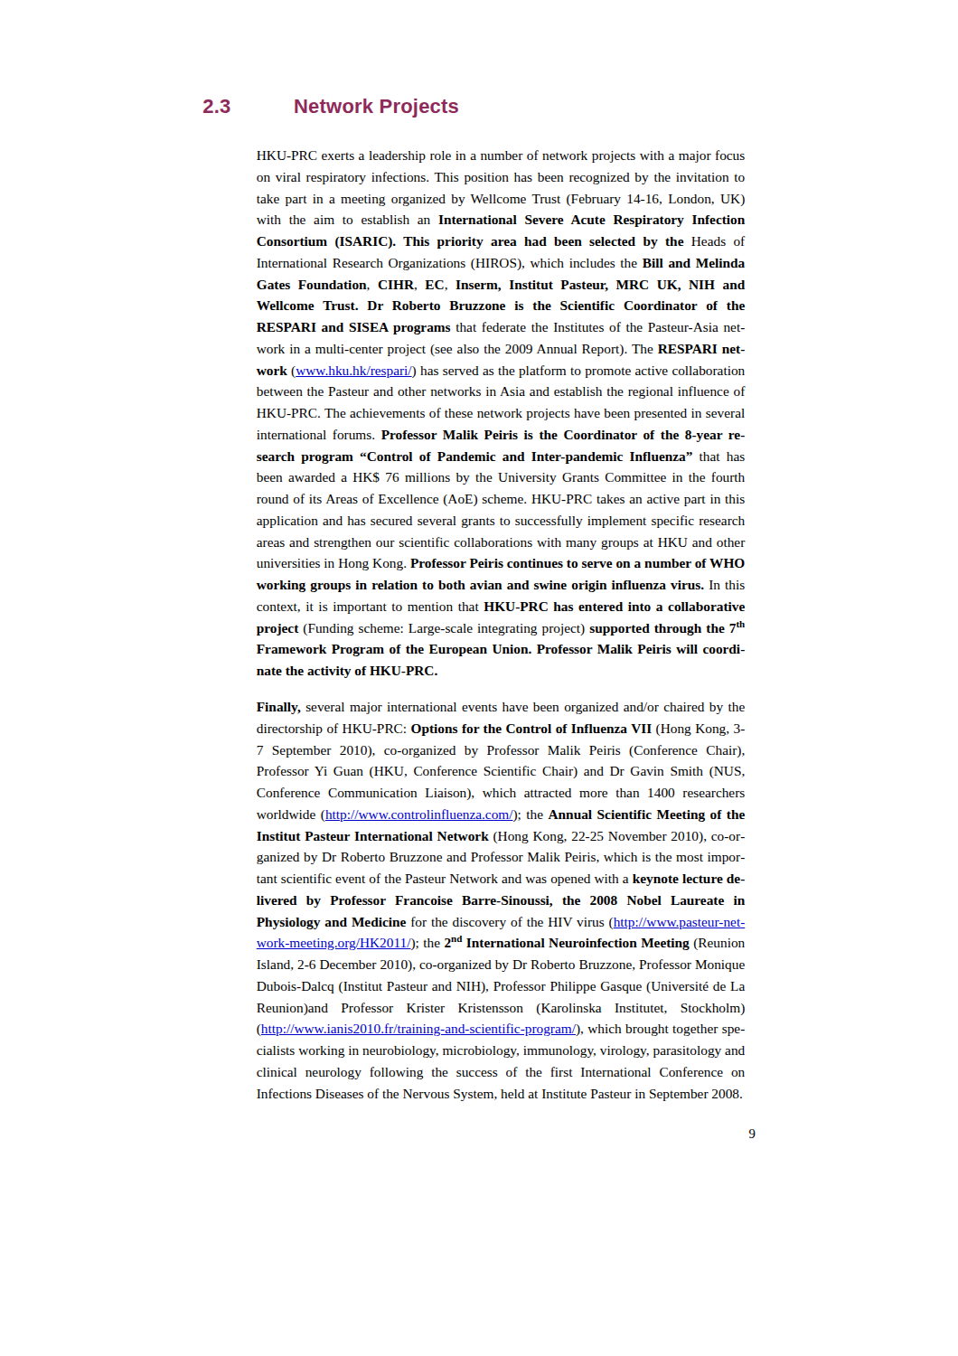2.3 Network Projects
HKU-PRC exerts a leadership role in a number of network projects with a major focus on viral respiratory infections. This position has been recognized by the invitation to take part in a meeting organized by Wellcome Trust (February 14-16, London, UK) with the aim to establish an International Severe Acute Respiratory Infection Consortium (ISARIC). This priority area had been selected by the Heads of International Research Organizations (HIROS), which includes the Bill and Melinda Gates Foundation, CIHR, EC, Inserm, Institut Pasteur, MRC UK, NIH and Wellcome Trust. Dr Roberto Bruzzone is the Scientific Coordinator of the RESPARI and SISEA programs that federate the Institutes of the Pasteur-Asia network in a multi-center project (see also the 2009 Annual Report). The RESPARI network (www.hku.hk/respari/) has served as the platform to promote active collaboration between the Pasteur and other networks in Asia and establish the regional influence of HKU-PRC. The achievements of these network projects have been presented in several international forums. Professor Malik Peiris is the Coordinator of the 8-year research program “Control of Pandemic and Inter-pandemic Influenza” that has been awarded a HK$ 76 millions by the University Grants Committee in the fourth round of its Areas of Excellence (AoE) scheme. HKU-PRC takes an active part in this application and has secured several grants to successfully implement specific research areas and strengthen our scientific collaborations with many groups at HKU and other universities in Hong Kong. Professor Peiris continues to serve on a number of WHO working groups in relation to both avian and swine origin influenza virus. In this context, it is important to mention that HKU-PRC has entered into a collaborative project (Funding scheme: Large-scale integrating project) supported through the 7th Framework Program of the European Union. Professor Malik Peiris will coordinate the activity of HKU-PRC.
Finally, several major international events have been organized and/or chaired by the directorship of HKU-PRC: Options for the Control of Influenza VII (Hong Kong, 3-7 September 2010), co-organized by Professor Malik Peiris (Conference Chair), Professor Yi Guan (HKU, Conference Scientific Chair) and Dr Gavin Smith (NUS, Conference Communication Liaison), which attracted more than 1400 researchers worldwide (http://www.controlinfluenza.com/); the Annual Scientific Meeting of the Institut Pasteur International Network (Hong Kong, 22-25 November 2010), co-organized by Dr Roberto Bruzzone and Professor Malik Peiris, which is the most important scientific event of the Pasteur Network and was opened with a keynote lecture delivered by Professor Francoise Barre-Sinoussi, the 2008 Nobel Laureate in Physiology and Medicine for the discovery of the HIV virus (http://www.pasteur-network-meeting.org/HK2011/); the 2nd International Neuroinfection Meeting (Reunion Island, 2-6 December 2010), co-organized by Dr Roberto Bruzzone, Professor Monique Dubois-Dalcq (Institut Pasteur and NIH), Professor Philippe Gasque (Université de La Reunion)and Professor Krister Kristensson (Karolinska Institutet, Stockholm) (http://www.ianis2010.fr/training-and-scientific-program/), which brought together specialists working in neurobiology, microbiology, immunology, virology, parasitology and clinical neurology following the success of the first International Conference on Infections Diseases of the Nervous System, held at Institute Pasteur in September 2008.
9